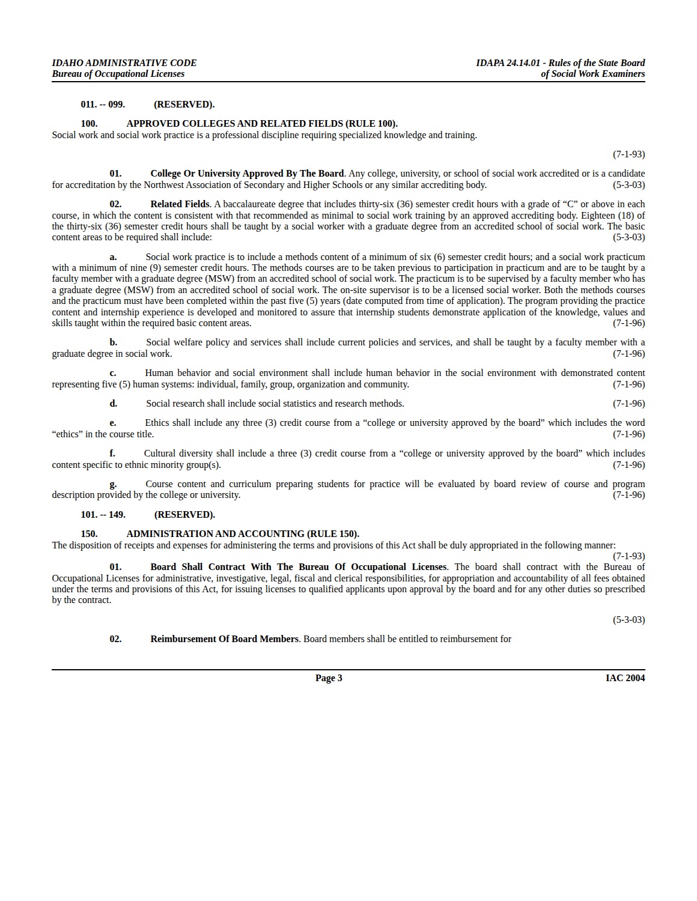IDAHO ADMINISTRATIVE CODE
Bureau of Occupational Licenses
IDAPA 24.14.01 - Rules of the State Board
of Social Work Examiners
011. -- 099. (RESERVED).
100. APPROVED COLLEGES AND RELATED FIELDS (RULE 100).
Social work and social work practice is a professional discipline requiring specialized knowledge and training.
(7-1-93)
01. College Or University Approved By The Board. Any college, university, or school of social work accredited or is a candidate for accreditation by the Northwest Association of Secondary and Higher Schools or any similar accrediting body.(5-3-03)
02. Related Fields. A baccalaureate degree that includes thirty-six (36) semester credit hours with a grade of “C” or above in each course, in which the content is consistent with that recommended as minimal to social work training by an approved accrediting body. Eighteen (18) of the thirty-six (36) semester credit hours shall be taught by a social worker with a graduate degree from an accredited school of social work. The basic content areas to be required shall include:(5-3-03)
a. Social work practice is to include a methods content of a minimum of six (6) semester credit hours; and a social work practicum with a minimum of nine (9) semester credit hours. The methods courses are to be taken previous to participation in practicum and are to be taught by a faculty member with a graduate degree (MSW) from an accredited school of social work. The practicum is to be supervised by a faculty member who has a graduate degree (MSW) from an accredited school of social work. The on-site supervisor is to be a licensed social worker. Both the methods courses and the practicum must have been completed within the past five (5) years (date computed from time of application). The program providing the practice content and internship experience is developed and monitored to assure that internship students demonstrate application of the knowledge, values and skills taught within the required basic content areas.(7-1-96)
b. Social welfare policy and services shall include current policies and services, and shall be taught by a faculty member with a graduate degree in social work.(7-1-96)
c. Human behavior and social environment shall include human behavior in the social environment with demonstrated content representing five (5) human systems: individual, family, group, organization and community.(7-1-96)
d. Social research shall include social statistics and research methods.(7-1-96)
e. Ethics shall include any three (3) credit course from a “college or university approved by the board” which includes the word “ethics” in the course title.(7-1-96)
f. Cultural diversity shall include a three (3) credit course from a “college or university approved by the board” which includes content specific to ethnic minority group(s).(7-1-96)
g. Course content and curriculum preparing students for practice will be evaluated by board review of course and program description provided by the college or university.(7-1-96)
101. -- 149. (RESERVED).
150. ADMINISTRATION AND ACCOUNTING (RULE 150).
The disposition of receipts and expenses for administering the terms and provisions of this Act shall be duly appropriated in the following manner:(7-1-93)
01. Board Shall Contract With The Bureau Of Occupational Licenses. The board shall contract with the Bureau of Occupational Licenses for administrative, investigative, legal, fiscal and clerical responsibilities, for appropriation and accountability of all fees obtained under the terms and provisions of this Act, for issuing licenses to qualified applicants upon approval by the board and for any other duties so prescribed by the contract.
(5-3-03)
02. Reimbursement Of Board Members. Board members shall be entitled to reimbursement for
Page 3
IAC 2004